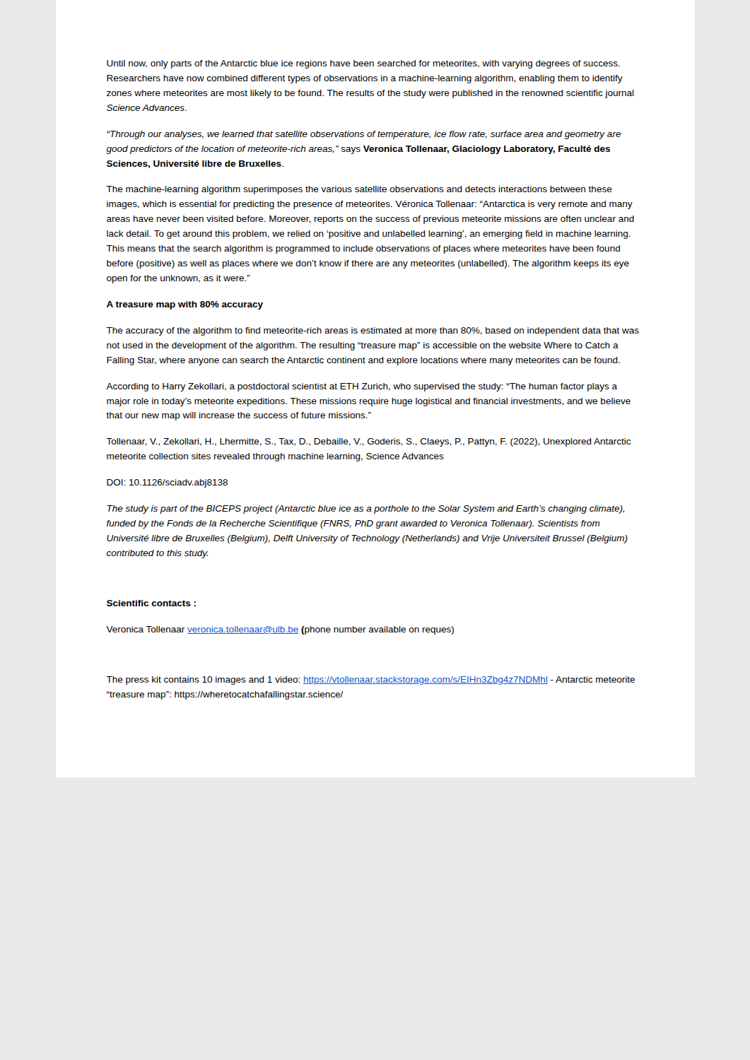Until now, only parts of the Antarctic blue ice regions have been searched for meteorites, with varying degrees of success. Researchers have now combined different types of observations in a machine-learning algorithm, enabling them to identify zones where meteorites are most likely to be found. The results of the study were published in the renowned scientific journal Science Advances.
“Through our analyses, we learned that satellite observations of temperature, ice flow rate, surface area and geometry are good predictors of the location of meteorite-rich areas,” says Veronica Tollenaar, Glaciology Laboratory, Faculté des Sciences, Université libre de Bruxelles.
The machine-learning algorithm superimposes the various satellite observations and detects interactions between these images, which is essential for predicting the presence of meteorites. Véronica Tollenaar: “Antarctica is very remote and many areas have never been visited before. Moreover, reports on the success of previous meteorite missions are often unclear and lack detail. To get around this problem, we relied on ‘positive and unlabelled learning’, an emerging field in machine learning. This means that the search algorithm is programmed to include observations of places where meteorites have been found before (positive) as well as places where we don’t know if there are any meteorites (unlabelled). The algorithm keeps its eye open for the unknown, as it were.”
A treasure map with 80% accuracy
The accuracy of the algorithm to find meteorite-rich areas is estimated at more than 80%, based on independent data that was not used in the development of the algorithm. The resulting “treasure map” is accessible on the website Where to Catch a Falling Star, where anyone can search the Antarctic continent and explore locations where many meteorites can be found.
According to Harry Zekollari, a postdoctoral scientist at ETH Zurich, who supervised the study: “The human factor plays a major role in today’s meteorite expeditions. These missions require huge logistical and financial investments, and we believe that our new map will increase the success of future missions.”
Tollenaar, V., Zekollari, H., Lhermitte, S., Tax, D., Debaille, V., Goderis, S., Claeys, P., Pattyn, F. (2022), Unexplored Antarctic meteorite collection sites revealed through machine learning, Science Advances
DOI: 10.1126/sciadv.abj8138
The study is part of the BICEPS project (Antarctic blue ice as a porthole to the Solar System and Earth’s changing climate), funded by the Fonds de la Recherche Scientifique (FNRS, PhD grant awarded to Veronica Tollenaar). Scientists from Université libre de Bruxelles (Belgium), Delft University of Technology (Netherlands) and Vrije Universiteit Brussel (Belgium) contributed to this study.
Scientific contacts :
Veronica Tollenaar veronica.tollenaar@ulb.be (phone number available on reques)
The press kit contains 10 images and 1 video: https://vtollenaar.stackstorage.com/s/EIHn3Zbg4z7NDMhl - Antarctic meteorite “treasure map”: https://wheretocatchafallingstar.science/